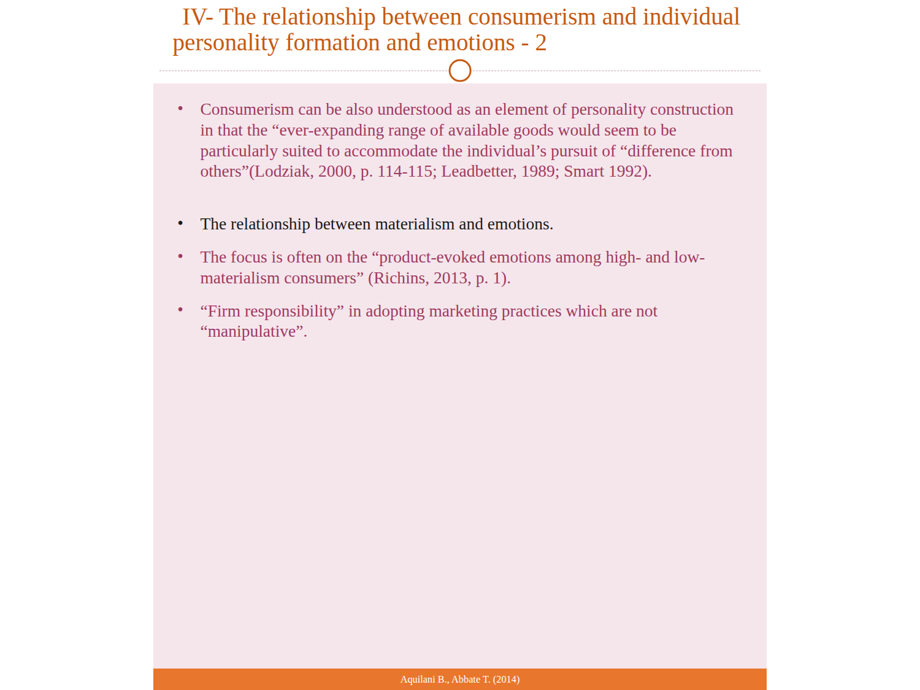IV- The relationship between consumerism and individual personality formation and emotions - 2
Consumerism can be also understood as an element of personality construction in that the “ever-expanding range of available goods would seem to be particularly suited to accommodate the individual’s pursuit of “difference from others”(Lodziak, 2000, p. 114-115; Leadbetter, 1989; Smart 1992).
The relationship between materialism and emotions.
The focus is often on the “product-evoked emotions among high- and low-materialism consumers” (Richins, 2013, p. 1).
“Firm responsibility” in adopting marketing practices which are not “manipulative”.
Aquilani B., Abbate T. (2014)